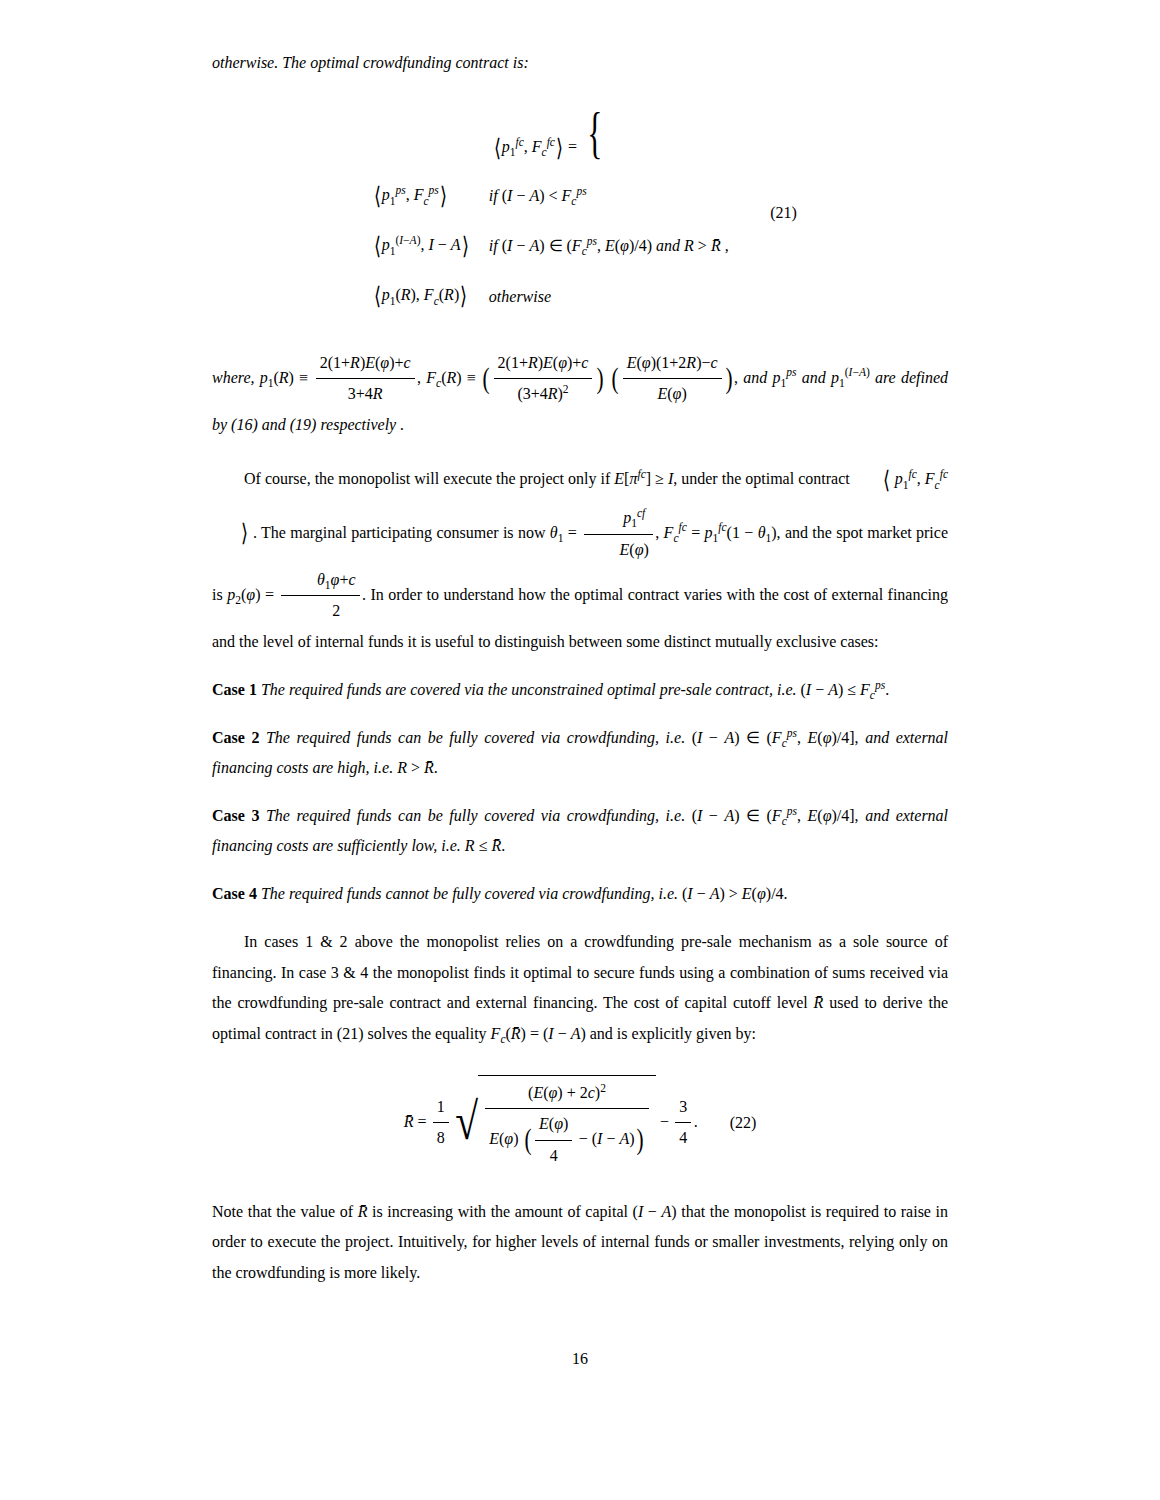otherwise. The optimal crowdfunding contract is:
⟨p1fc, Fcfc⟩ = {
| ⟨ p 1 ps , F c ps ⟩ | if ( I − A ) < F c ps |
| ⟨ p 1 ( I − A ) , I − A ⟩ | if ( I − A ) ∈ ( F c ps , E ( φ )/4) and R > R̄ , |
| ⟨ p 1 ( R ), F c ( R ) ⟩ | otherwise |
(21)
where, p1(R) ≡ 2(1+R)E(φ)+c 3+4R, Fc(R) ≡ (2(1+R)E(φ)+c(3+4R)2) (E(φ)(1+2R)−c E(φ)), and p1ps and p1(I−A) are defined by (16) and (19) respectively .
Of course, the monopolist will execute the project only if E[πfc] ≥ I, under the optimal contract ⟨p1fc, Fcfc⟩. The marginal participating consumer is now θ1 = p1cf E(φ), Fcfc = p1fc(1 − θ1), and the spot market price is p2(φ) = θ1φ+c 2. In order to understand how the optimal contract varies with the cost of external financing and the level of internal funds it is useful to distinguish between some distinct mutually exclusive cases:
Case 1 The required funds are covered via the unconstrained optimal pre-sale contract, i.e. (I − A) ≤ Fcps.
Case 2 The required funds can be fully covered via crowdfunding, i.e. (I − A) ∈ (Fcps, E(φ)/4], and external financing costs are high, i.e. R > R̄.
Case 3 The required funds can be fully covered via crowdfunding, i.e. (I − A) ∈ (Fcps, E(φ)/4], and external financing costs are sufficiently low, i.e. R ≤ R̄.
Case 4 The required funds cannot be fully covered via crowdfunding, i.e. (I − A) > E(φ)/4.
In cases 1 & 2 above the monopolist relies on a crowdfunding pre-sale mechanism as a sole source of financing. In case 3 & 4 the monopolist finds it optimal to secure funds using a combination of sums received via the crowdfunding pre-sale contract and external financing. The cost of capital cutoff level R̄ used to derive the optimal contract in (21) solves the equality Fc(R̄) = (I − A) and is explicitly given by:
R̄ = 18 √(E(φ) + 2c)2 E(φ) (E(φ) 4 − (I − A)) − 34.
(22)
Note that the value of R̄ is increasing with the amount of capital (I − A) that the monopolist is required to raise in order to execute the project. Intuitively, for higher levels of internal funds or smaller investments, relying only on the crowdfunding is more likely.
16